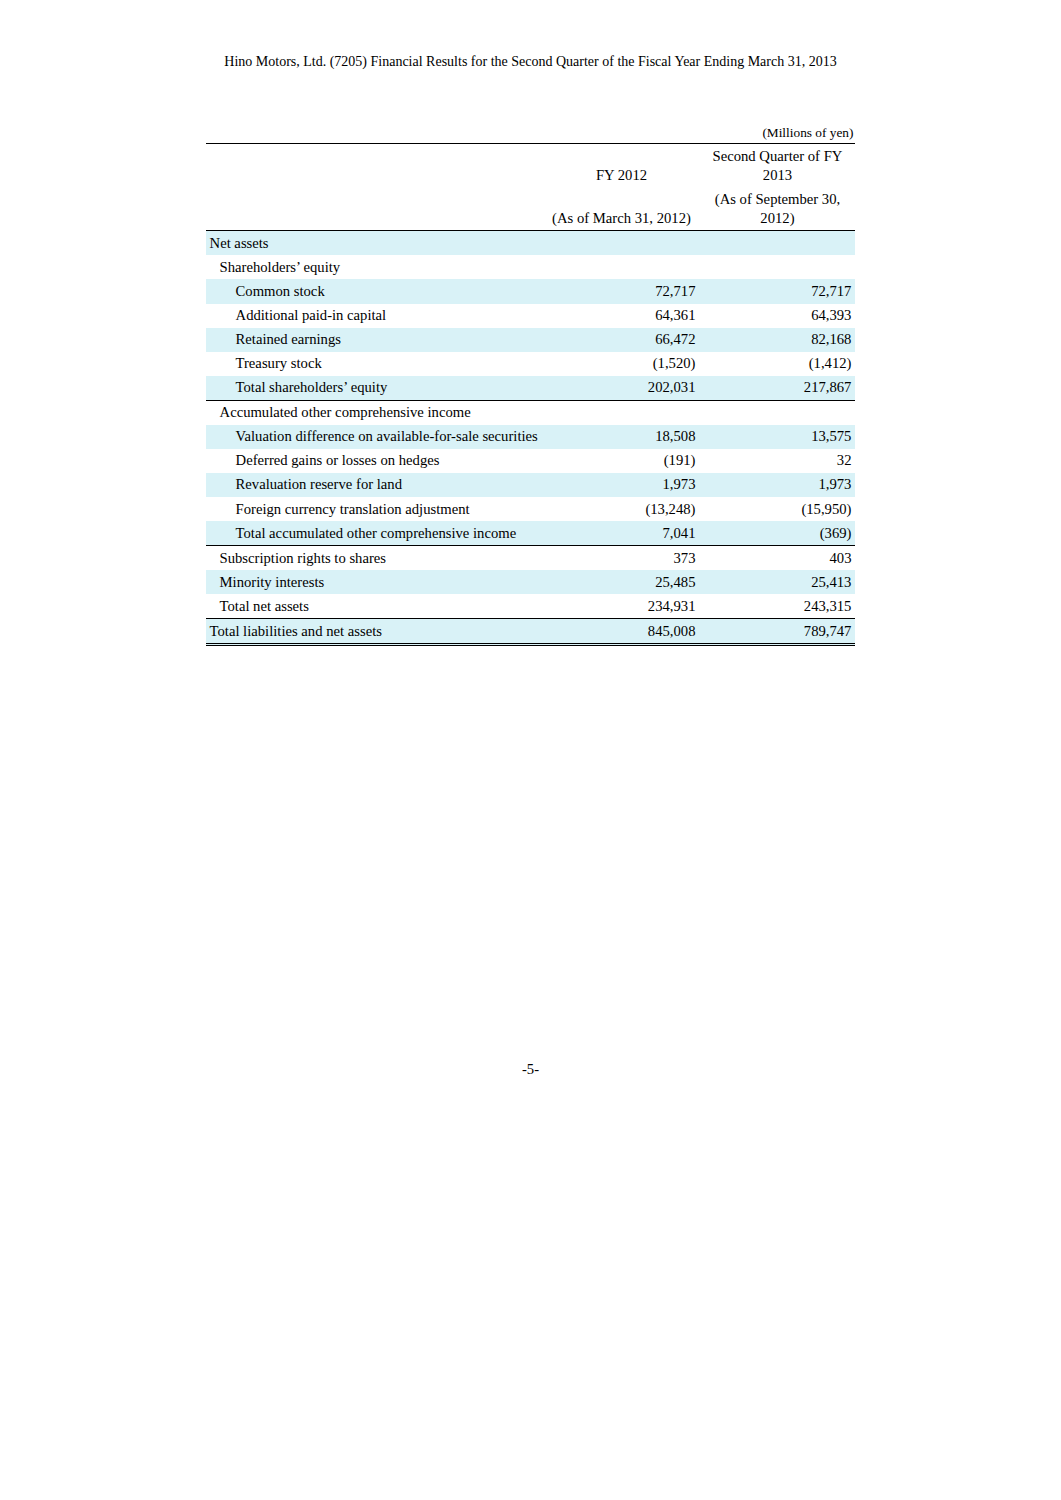Hino Motors, Ltd. (7205) Financial Results for the Second Quarter of the Fiscal Year Ending March 31, 2013
(Millions of yen)
| | FY 2012 | Second Quarter of FY 2013 |
| --- | --- | --- |
| | (As of March 31, 2012) | (As of September 30, 2012) |
| Net assets | | |
| Shareholders’ equity | | |
| Common stock | 72,717 | 72,717 |
| Additional paid-in capital | 64,361 | 64,393 |
| Retained earnings | 66,472 | 82,168 |
| Treasury stock | (1,520) | (1,412) |
| Total shareholders’ equity | 202,031 | 217,867 |
| Accumulated other comprehensive income | | |
| Valuation difference on available-for-sale securities | 18,508 | 13,575 |
| Deferred gains or losses on hedges | (191) | 32 |
| Revaluation reserve for land | 1,973 | 1,973 |
| Foreign currency translation adjustment | (13,248) | (15,950) |
| Total accumulated other comprehensive income | 7,041 | (369) |
| Subscription rights to shares | 373 | 403 |
| Minority interests | 25,485 | 25,413 |
| Total net assets | 234,931 | 243,315 |
| Total liabilities and net assets | 845,008 | 789,747 |
-5-